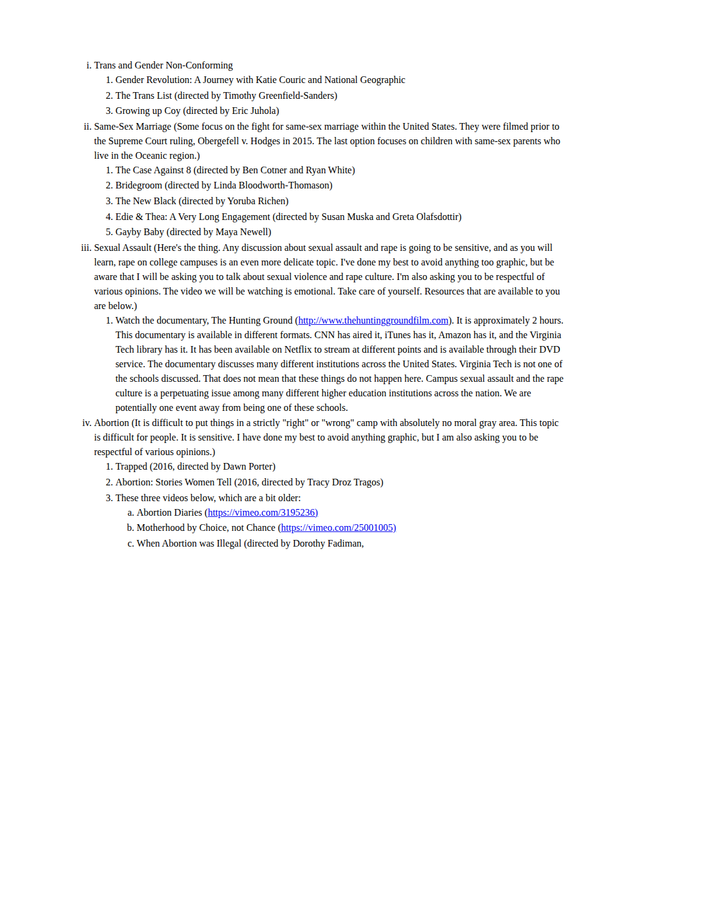Trans and Gender Non-Conforming
Gender Revolution: A Journey with Katie Couric and National Geographic
The Trans List (directed by Timothy Greenfield-Sanders)
Growing up Coy (directed by Eric Juhola)
Same-Sex Marriage (Some focus on the fight for same-sex marriage within the United States. They were filmed prior to the Supreme Court ruling, Obergefell v. Hodges in 2015. The last option focuses on children with same-sex parents who live in the Oceanic region.)
The Case Against 8 (directed by Ben Cotner and Ryan White)
Bridegroom (directed by Linda Bloodworth-Thomason)
The New Black (directed by Yoruba Richen)
Edie & Thea: A Very Long Engagement (directed by Susan Muska and Greta Olafsdottir)
Gayby Baby (directed by Maya Newell)
Sexual Assault (Here's the thing. Any discussion about sexual assault and rape is going to be sensitive, and as you will learn, rape on college campuses is an even more delicate topic. I've done my best to avoid anything too graphic, but be aware that I will be asking you to talk about sexual violence and rape culture. I'm also asking you to be respectful of various opinions. The video we will be watching is emotional. Take care of yourself. Resources that are available to you are below.)
Watch the documentary, The Hunting Ground (http://www.thehuntinggroundfilm.com). It is approximately 2 hours. This documentary is available in different formats. CNN has aired it, iTunes has it, Amazon has it, and the Virginia Tech library has it. It has been available on Netflix to stream at different points and is available through their DVD service. The documentary discusses many different institutions across the United States. Virginia Tech is not one of the schools discussed. That does not mean that these things do not happen here. Campus sexual assault and the rape culture is a perpetuating issue among many different higher education institutions across the nation. We are potentially one event away from being one of these schools.
Abortion (It is difficult to put things in a strictly "right" or "wrong" camp with absolutely no moral gray area. This topic is difficult for people. It is sensitive. I have done my best to avoid anything graphic, but I am also asking you to be respectful of various opinions.)
Trapped (2016, directed by Dawn Porter)
Abortion: Stories Women Tell (2016, directed by Tracy Droz Tragos)
These three videos below, which are a bit older:
Abortion Diaries (https://vimeo.com/3195236)
Motherhood by Choice, not Chance (https://vimeo.com/25001005)
When Abortion was Illegal (directed by Dorothy Fadiman,